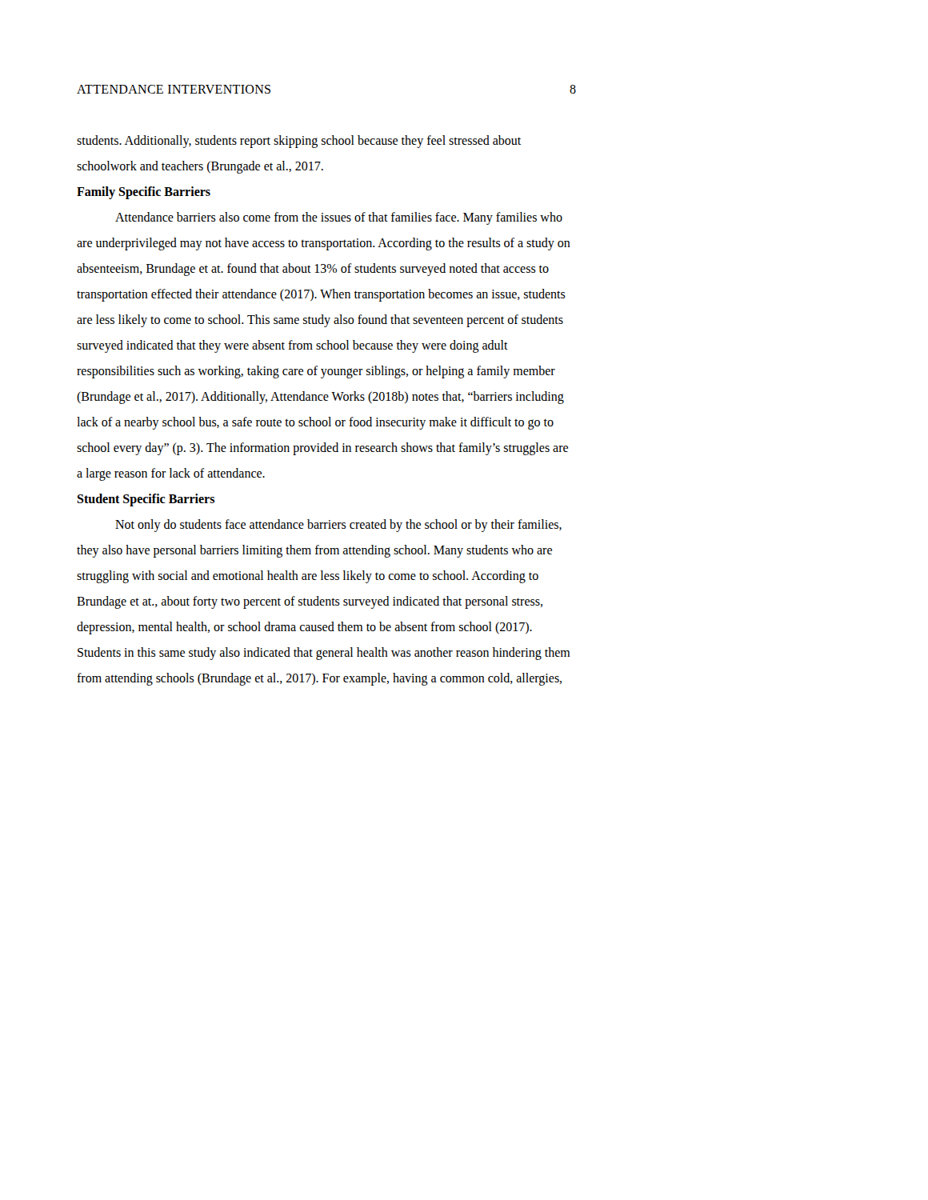Attendance Interventions 8
students. Additionally, students report skipping school because they feel stressed about schoolwork and teachers (Brungade et al., 2017.
Family Specific Barriers
Attendance barriers also come from the issues of that families face. Many families who are underprivileged may not have access to transportation. According to the results of a study on absenteeism, Brundage et at. found that about 13% of students surveyed noted that access to transportation effected their attendance (2017). When transportation becomes an issue, students are less likely to come to school. This same study also found that seventeen percent of students surveyed indicated that they were absent from school because they were doing adult responsibilities such as working, taking care of younger siblings, or helping a family member (Brundage et al., 2017). Additionally, Attendance Works (2018b) notes that, “barriers including lack of a nearby school bus, a safe route to school or food insecurity make it difficult to go to school every day” (p. 3). The information provided in research shows that family’s struggles are a large reason for lack of attendance.
Student Specific Barriers
Not only do students face attendance barriers created by the school or by their families, they also have personal barriers limiting them from attending school. Many students who are struggling with social and emotional health are less likely to come to school. According to Brundage et at., about forty two percent of students surveyed indicated that personal stress, depression, mental health, or school drama caused them to be absent from school (2017). Students in this same study also indicated that general health was another reason hindering them from attending schools (Brundage et al., 2017). For example, having a common cold, allergies,